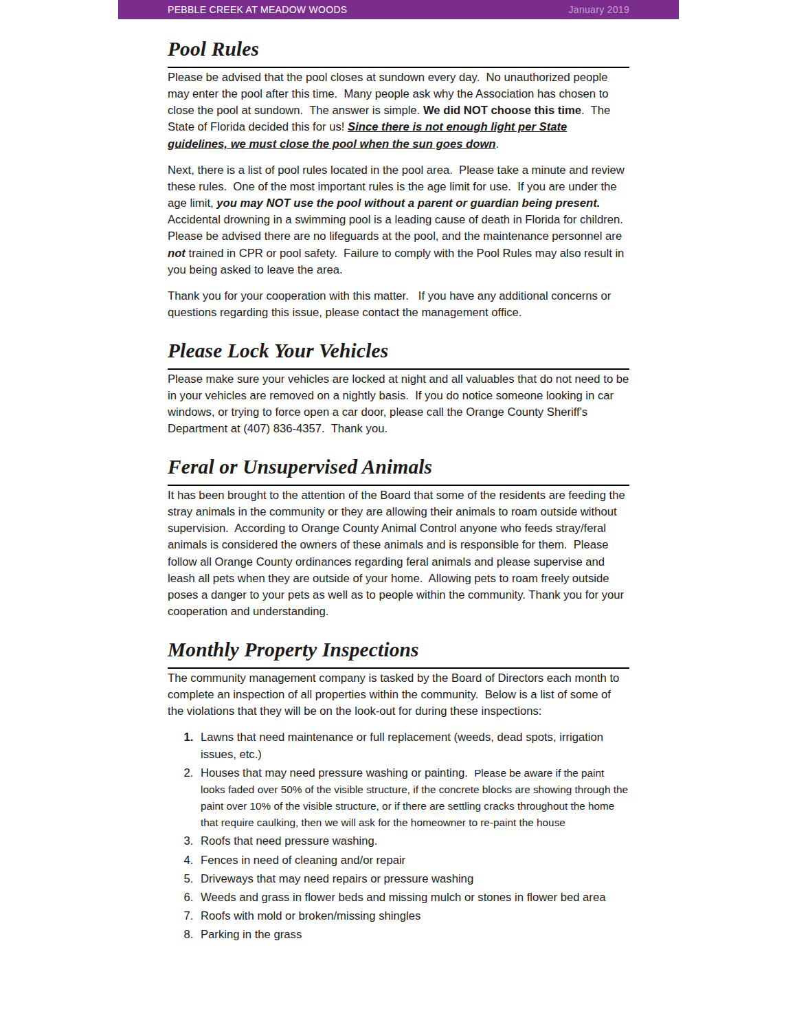Pebble Creek at Meadow Woods January 2019
Pool Rules
Please be advised that the pool closes at sundown every day. No unauthorized people may enter the pool after this time. Many people ask why the Association has chosen to close the pool at sundown. The answer is simple. We did NOT choose this time. The State of Florida decided this for us! Since there is not enough light per State guidelines, we must close the pool when the sun goes down.
Next, there is a list of pool rules located in the pool area. Please take a minute and review these rules. One of the most important rules is the age limit for use. If you are under the age limit, you may NOT use the pool without a parent or guardian being present. Accidental drowning in a swimming pool is a leading cause of death in Florida for children. Please be advised there are no lifeguards at the pool, and the maintenance personnel are not trained in CPR or pool safety. Failure to comply with the Pool Rules may also result in you being asked to leave the area.
Thank you for your cooperation with this matter. If you have any additional concerns or questions regarding this issue, please contact the management office.
Please Lock Your Vehicles
Please make sure your vehicles are locked at night and all valuables that do not need to be in your vehicles are removed on a nightly basis. If you do notice someone looking in car windows, or trying to force open a car door, please call the Orange County Sheriff's Department at (407) 836-4357. Thank you.
Feral or Unsupervised Animals
It has been brought to the attention of the Board that some of the residents are feeding the stray animals in the community or they are allowing their animals to roam outside without supervision. According to Orange County Animal Control anyone who feeds stray/feral animals is considered the owners of these animals and is responsible for them. Please follow all Orange County ordinances regarding feral animals and please supervise and leash all pets when they are outside of your home. Allowing pets to roam freely outside poses a danger to your pets as well as to people within the community. Thank you for your cooperation and understanding.
Monthly Property Inspections
The community management company is tasked by the Board of Directors each month to complete an inspection of all properties within the community. Below is a list of some of the violations that they will be on the look-out for during these inspections:
Lawns that need maintenance or full replacement (weeds, dead spots, irrigation issues, etc.)
Houses that may need pressure washing or painting. Please be aware if the paint looks faded over 50% of the visible structure, if the concrete blocks are showing through the paint over 10% of the visible structure, or if there are settling cracks throughout the home that require caulking, then we will ask for the homeowner to re-paint the house
Roofs that need pressure washing.
Fences in need of cleaning and/or repair
Driveways that may need repairs or pressure washing
Weeds and grass in flower beds and missing mulch or stones in flower bed area
Roofs with mold or broken/missing shingles
Parking in the grass